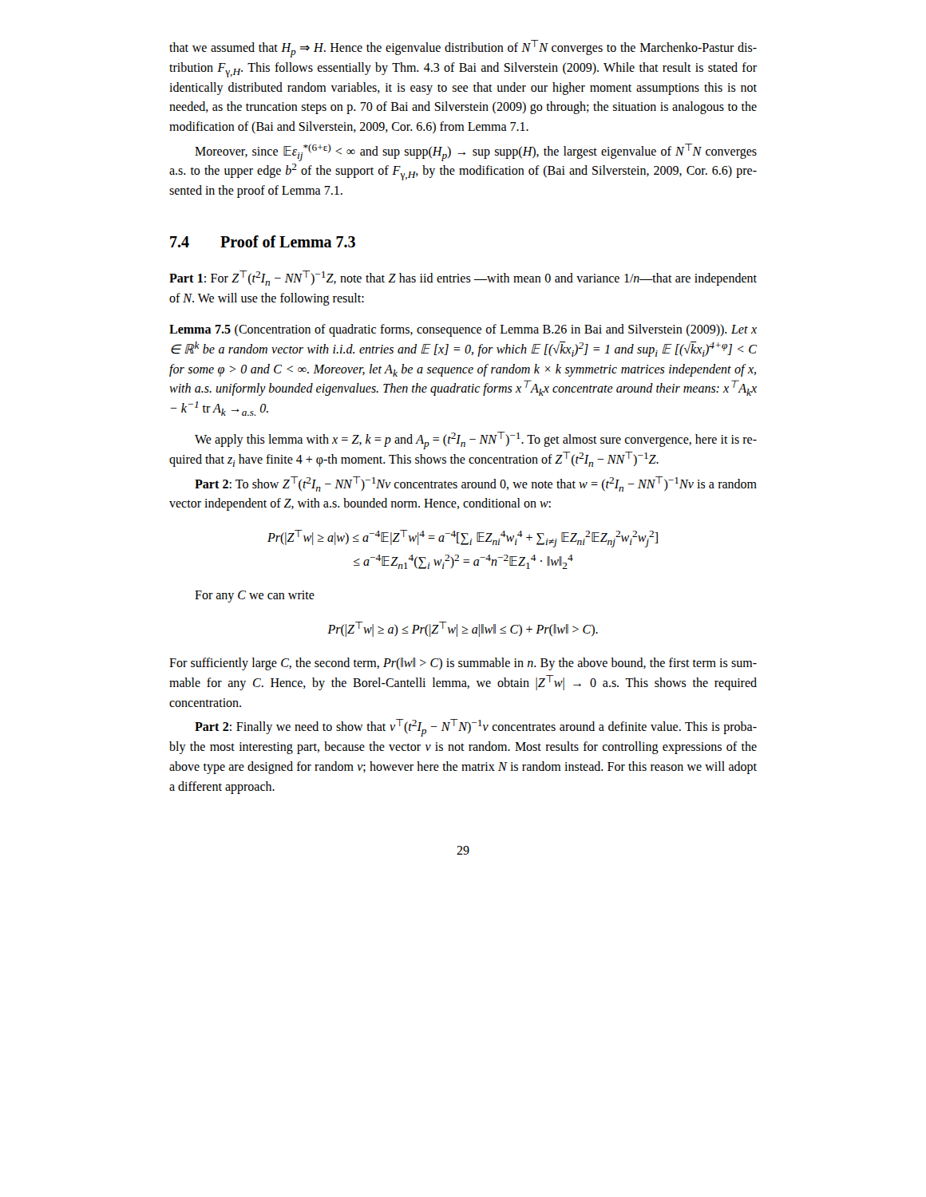that we assumed that Hp ⇒ H. Hence the eigenvalue distribution of N⊤N converges to the Marchenko-Pastur distribution Fγ,H. This follows essentially by Thm. 4.3 of Bai and Silverstein (2009). While that result is stated for identically distributed random variables, it is easy to see that under our higher moment assumptions this is not needed, as the truncation steps on p. 70 of Bai and Silverstein (2009) go through; the situation is analogous to the modification of (Bai and Silverstein, 2009, Cor. 6.6) from Lemma 7.1.
Moreover, since 𝔼εij*(6+ε) < ∞ and sup supp(Hp) → sup supp(H), the largest eigenvalue of N⊤N converges a.s. to the upper edge b2 of the support of Fγ,H, by the modification of (Bai and Silverstein, 2009, Cor. 6.6) presented in the proof of Lemma 7.1.
7.4 Proof of Lemma 7.3
Part 1: For Z⊤(t2In − NN⊤)−1Z, note that Z has iid entries —with mean 0 and variance 1/n—that are independent of N. We will use the following result:
Lemma 7.5 (Concentration of quadratic forms, consequence of Lemma B.26 in Bai and Silverstein (2009)). Let x ∈ ℝk be a random vector with i.i.d. entries and 𝔼 [x] = 0, for which 𝔼 [(√kxi)2] = 1 and supi 𝔼 [(√kxi)4+φ] < C for some φ > 0 and C < ∞. Moreover, let Ak be a sequence of random k × k symmetric matrices independent of x, with a.s. uniformly bounded eigenvalues. Then the quadratic forms x⊤Akx concentrate around their means: x⊤Akx − k−1 tr Ak →a.s. 0.
We apply this lemma with x = Z, k = p and Ap = (t2In − NN⊤)−1. To get almost sure convergence, here it is required that zi have finite 4 + φ-th moment. This shows the concentration of Z⊤(t2In − NN⊤)−1Z.
Part 2: To show Z⊤(t2In − NN⊤)−1Nν concentrates around 0, we note that w = (t2In − NN⊤)−1Nν is a random vector independent of Z, with a.s. bounded norm. Hence, conditional on w:
Pr(|Z⊤w| ≥ a|w) ≤ a−4𝔼|Z⊤w|4 = a−4[∑i 𝔼Zni4wi4 + ∑i≠j 𝔼Zni2𝔼Znj2wi2wj2] ≤ a−4𝔼Zn14(∑i wi2)2 = a−4n−2𝔼Z14 · ‖w‖24
For any C we can write
Pr(|Z⊤w| ≥ a) ≤ Pr(|Z⊤w| ≥ a|‖w‖ ≤ C) + Pr(‖w‖ > C).
For sufficiently large C, the second term, Pr(‖w‖ > C) is summable in n. By the above bound, the first term is summable for any C. Hence, by the Borel-Cantelli lemma, we obtain |Z⊤w| → 0 a.s. This shows the required concentration.
Part 2: Finally we need to show that ν⊤(t2Ip − N⊤N)−1ν concentrates around a definite value. This is probably the most interesting part, because the vector ν is not random. Most results for controlling expressions of the above type are designed for random ν; however here the matrix N is random instead. For this reason we will adopt a different approach.
29